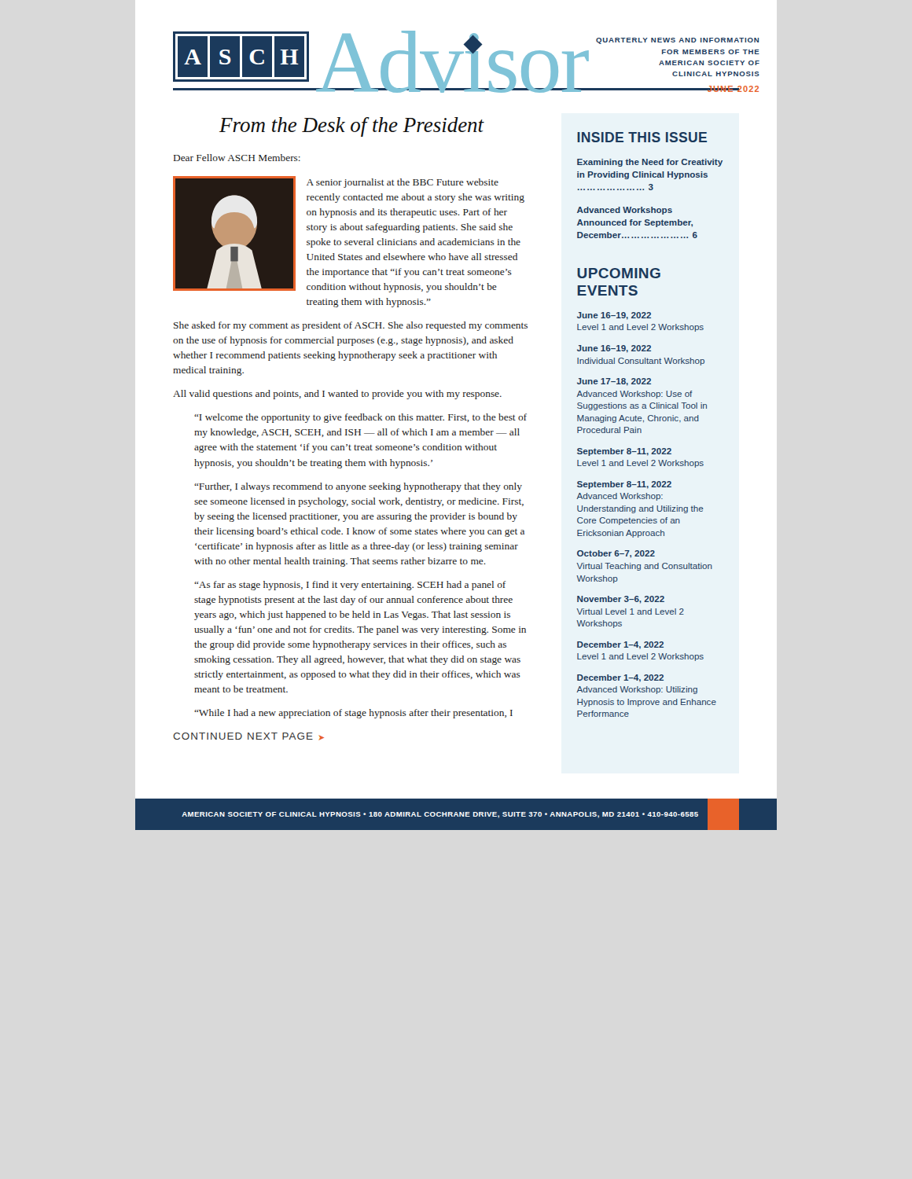ASCH
Advisor
Quarterly News and Information
for Members of the
American Society of
Clinical Hypnosis
June 2022
From the Desk of the President
Dear Fellow ASCH Members:
A senior journalist at the BBC Future website recently contacted me about a story she was writing on hypnosis and its therapeutic uses. Part of her story is about safeguarding patients. She said she spoke to several clinicians and academicians in the United States and elsewhere who have all stressed the importance that “if you can’t treat someone’s condition without hypnosis, you shouldn’t be treating them with hypnosis.”
She asked for my comment as president of ASCH. She also requested my comments on the use of hypnosis for commercial purposes (e.g., stage hypnosis), and asked whether I recommend patients seeking hypnotherapy seek a practitioner with medical training.
All valid questions and points, and I wanted to provide you with my response.
“I welcome the opportunity to give feedback on this matter. First, to the best of my knowledge, ASCH, SCEH, and ISH — all of which I am a member — all agree with the statement ‘if you can’t treat someone’s condition without hypnosis, you shouldn’t be treating them with hypnosis.’
“Further, I always recommend to anyone seeking hypnotherapy that they only see someone licensed in psychology, social work, dentistry, or medicine. First, by seeing the licensed practitioner, you are assuring the provider is bound by their licensing board’s ethical code. I know of some states where you can get a ‘certificate’ in hypnosis after as little as a three-day (or less) training seminar with no other mental health training. That seems rather bizarre to me.
“As far as stage hypnosis, I find it very entertaining. SCEH had a panel of stage hypnotists present at the last day of our annual conference about three years ago, which just happened to be held in Las Vegas. That last session is usually a ‘fun’ one and not for credits. The panel was very interesting. Some in the group did provide some hypnotherapy services in their offices, such as smoking cessation. They all agreed, however, that what they did on stage was strictly entertainment, as opposed to what they did in their offices, which was meant to be treatment.
“While I had a new appreciation of stage hypnosis after their presentation, I
Continued next page ➤
Inside This Issue
Examining the Need for Creativity in Providing Clinical Hypnosis ………………… 3
Advanced Workshops Announced for September, December………………… 6
Upcoming Events
June 16–19, 2022 Level 1 and Level 2 Workshops
June 16–19, 2022 Individual Consultant Workshop
June 17–18, 2022 Advanced Workshop: Use of Suggestions as a Clinical Tool in Managing Acute, Chronic, and Procedural Pain
September 8–11, 2022 Level 1 and Level 2 Workshops
September 8–11, 2022 Advanced Workshop: Understanding and Utilizing the Core Competencies of an Ericksonian Approach
October 6–7, 2022 Virtual Teaching and Consultation Workshop
November 3–6, 2022 Virtual Level 1 and Level 2 Workshops
December 1–4, 2022 Level 1 and Level 2 Workshops
December 1–4, 2022 Advanced Workshop: Utilizing Hypnosis to Improve and Enhance Performance
American Society of Clinical Hypnosis • 180 Admiral Cochrane Drive, Suite 370 • Annapolis, MD 21401 • 410-940-6585